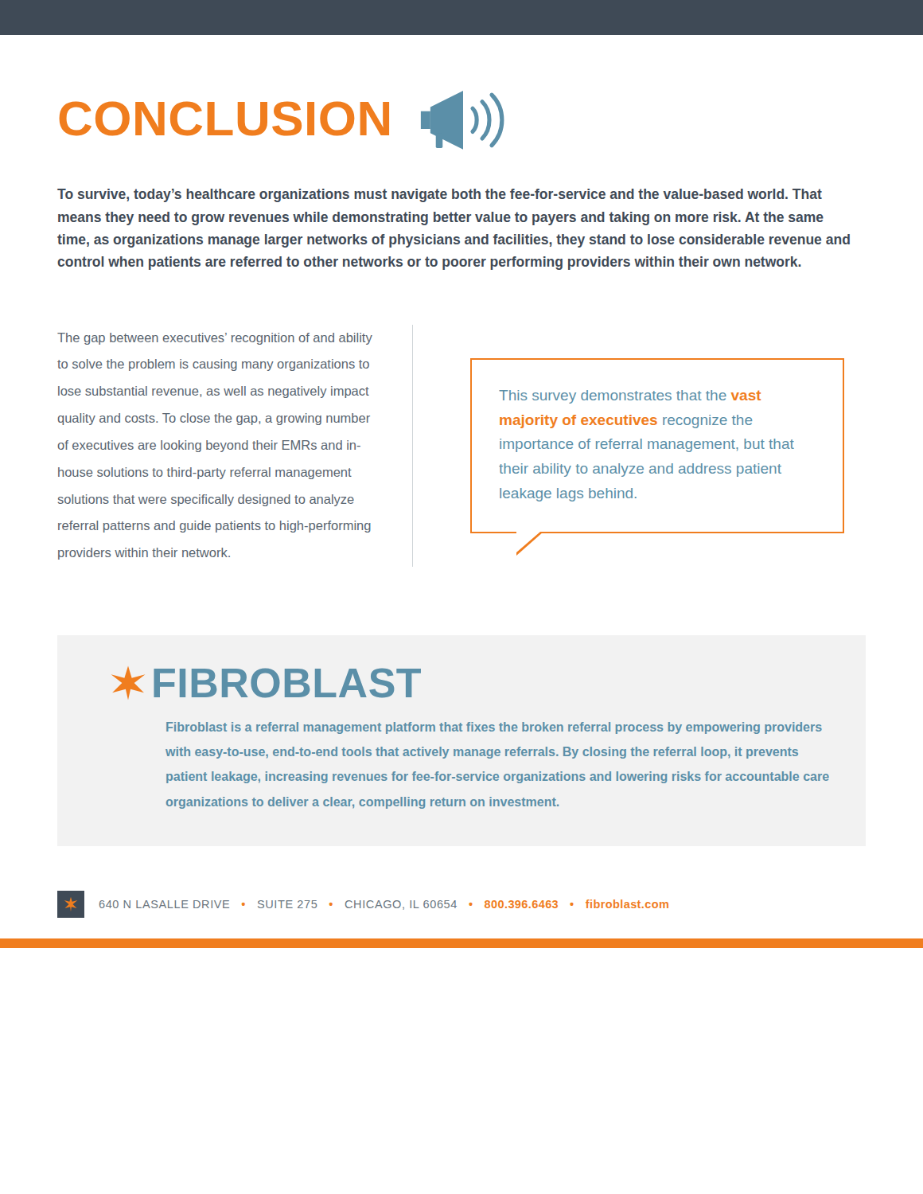Conclusion
To survive, today’s healthcare organizations must navigate both the fee-for-service and the value-based world. That means they need to grow revenues while demonstrating better value to payers and taking on more risk. At the same time, as organizations manage larger networks of physicians and facilities, they stand to lose considerable revenue and control when patients are referred to other networks or to poorer performing providers within their own network.
The gap between executives’ recognition of and ability to solve the problem is causing many organizations to lose substantial revenue, as well as negatively impact quality and costs. To close the gap, a growing number of executives are looking beyond their EMRs and in-house solutions to third-party referral management solutions that were specifically designed to analyze referral patterns and guide patients to high-performing providers within their network.
This survey demonstrates that the vast majority of executives recognize the importance of referral management, but that their ability to analyze and address patient leakage lags behind.
Fibroblast
Fibroblast is a referral management platform that fixes the broken referral process by empowering providers with easy-to-use, end-to-end tools that actively manage referrals. By closing the referral loop, it prevents patient leakage, increasing revenues for fee-for-service organizations and lowering risks for accountable care organizations to deliver a clear, compelling return on investment.
640 N LASALLE DRIVE • SUITE 275 • CHICAGO, IL 60654 • 800.396.6463 • fibroblast.com